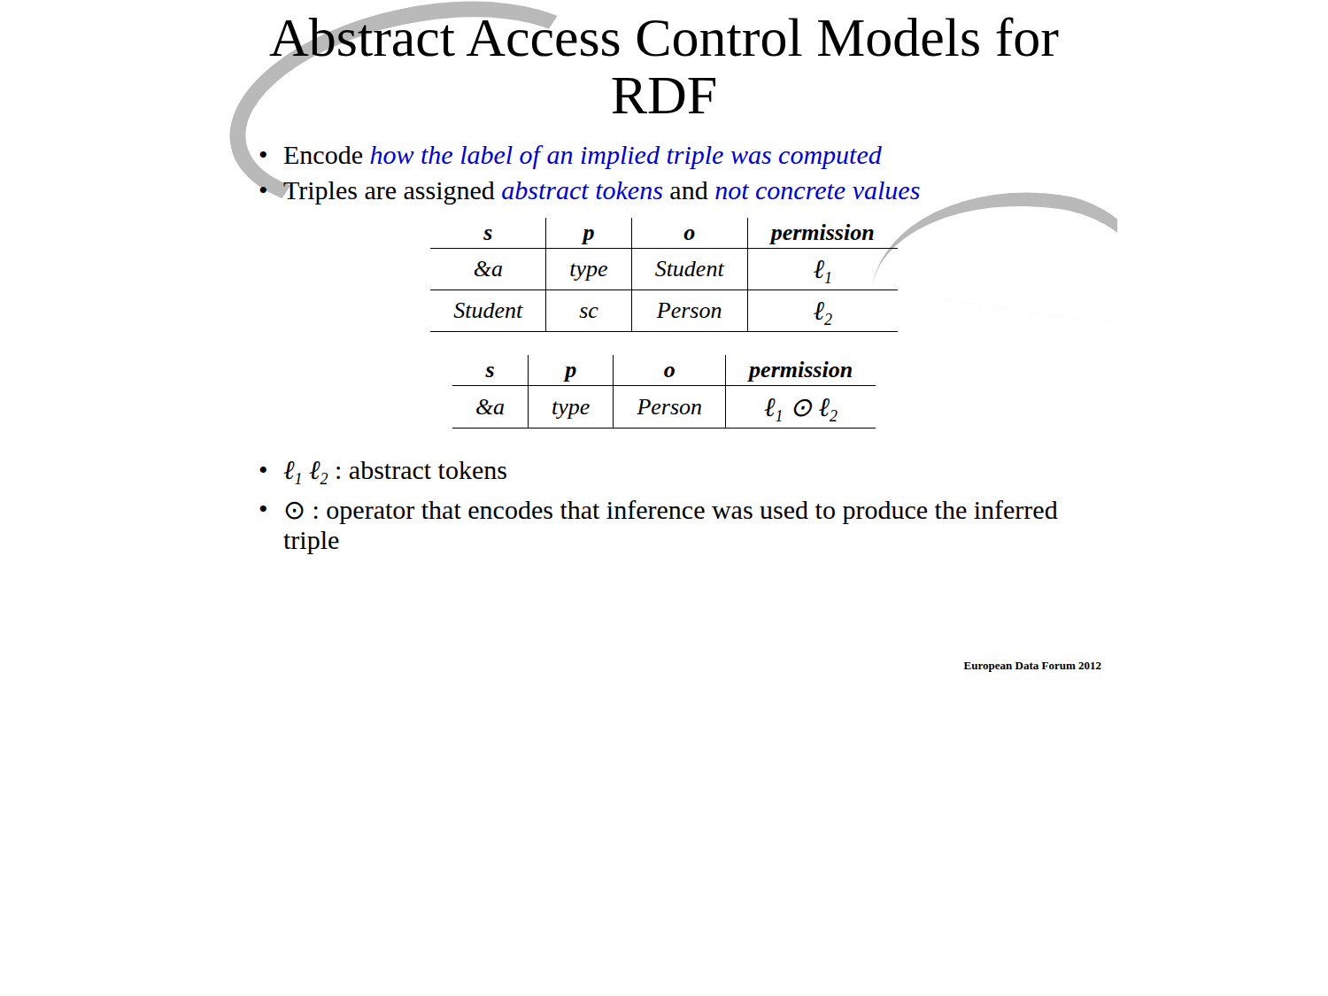Abstract Access Control Models for RDF
Encode how the label of an implied triple was computed
Triples are assigned abstract tokens and not concrete values
| s | p | o | permission |
| --- | --- | --- | --- |
| &a | type | Student | ℓ 1 |
| Student | sc | Person | ℓ 2 |
| s | p | o | permission |
| --- | --- | --- | --- |
| &a | type | Person | ℓ 1 ⊙ ℓ 2 |
ℓ1 ℓ2 : abstract tokens
⊙ : operator that encodes that inference was used to produce the inferred triple
European Data Forum 2012